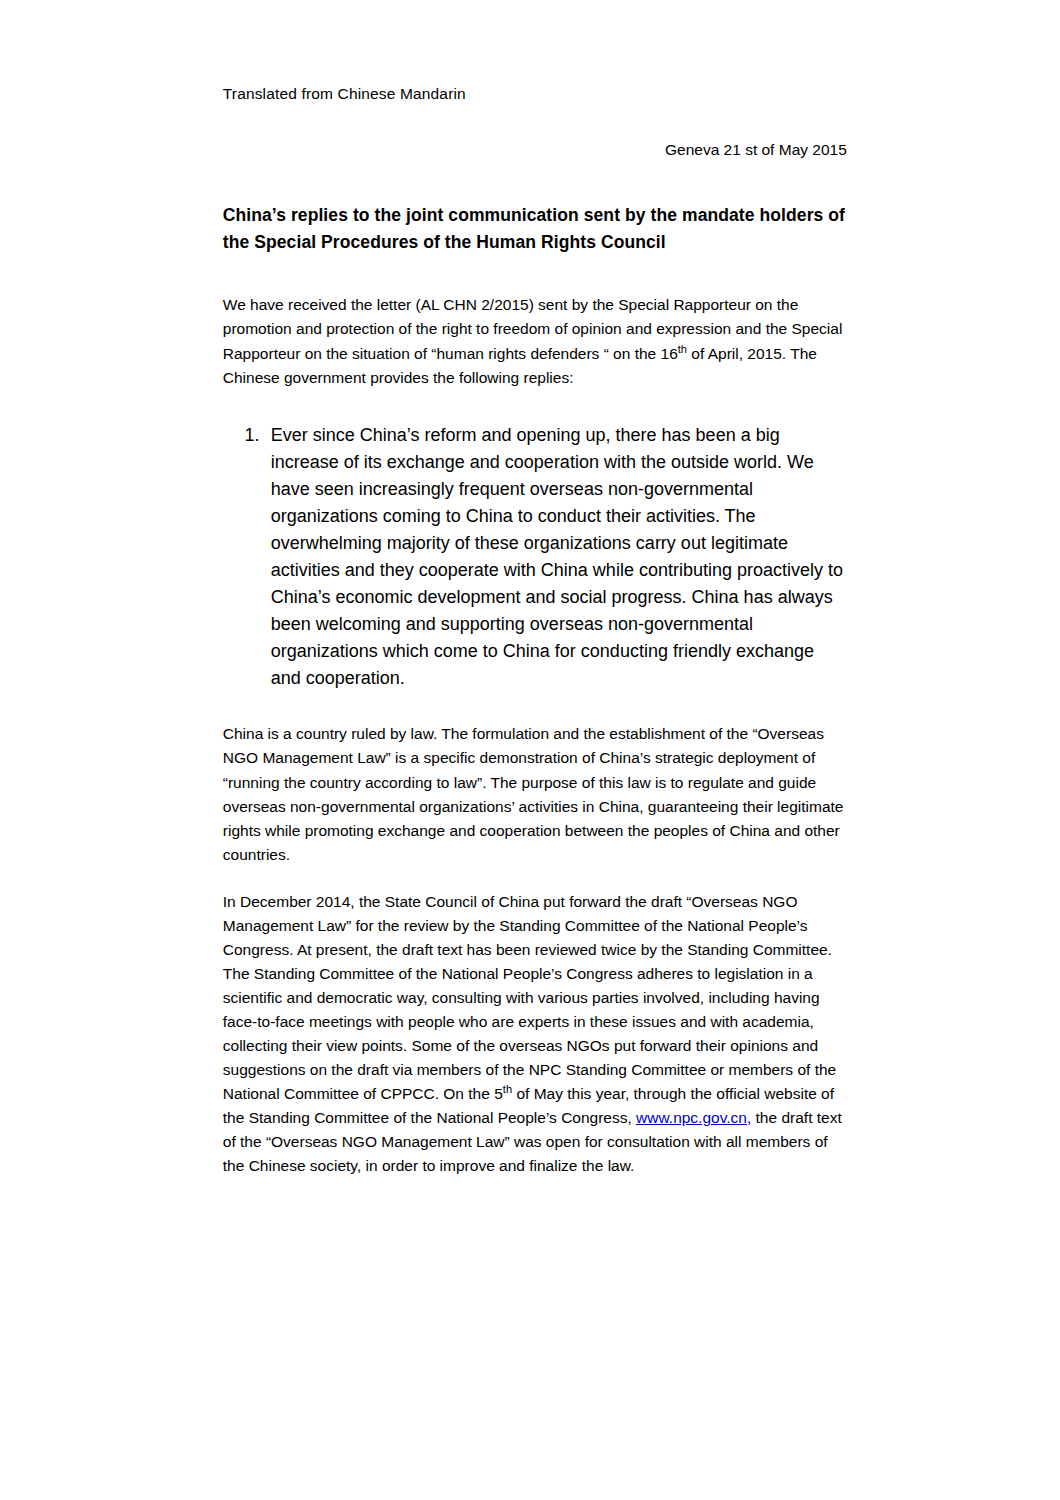Translated from Chinese Mandarin
Geneva 21 st of May 2015
China’s replies to the joint communication sent by the mandate holders of the Special Procedures of the Human Rights Council
We have received the letter (AL CHN 2/2015) sent by the Special Rapporteur on the promotion and protection of the right to freedom of opinion and expression and the Special Rapporteur on the situation of “human rights defenders “ on the 16th of April, 2015. The Chinese government provides the following replies:
Ever since China’s reform and opening up, there has been a big increase of its exchange and cooperation with the outside world. We have seen increasingly frequent overseas non-governmental organizations coming to China to conduct their activities. The overwhelming majority of these organizations carry out legitimate activities and they cooperate with China while contributing proactively to China’s economic development and social progress. China has always been welcoming and supporting overseas non-governmental organizations which come to China for conducting friendly exchange and cooperation.
China is a country ruled by law. The formulation and the establishment of the “Overseas NGO Management Law” is a specific demonstration of China’s strategic deployment of “running the country according to law”. The purpose of this law is to regulate and guide overseas non-governmental organizations’ activities in China, guaranteeing their legitimate rights while promoting exchange and cooperation between the peoples of China and other countries.
In December 2014, the State Council of China put forward the draft “Overseas NGO Management Law” for the review by the Standing Committee of the National People’s Congress. At present, the draft text has been reviewed twice by the Standing Committee. The Standing Committee of the National People’s Congress adheres to legislation in a scientific and democratic way, consulting with various parties involved, including having face-to-face meetings with people who are experts in these issues and with academia, collecting their view points. Some of the overseas NGOs put forward their opinions and suggestions on the draft via members of the NPC Standing Committee or members of the National Committee of CPPCC. On the 5th of May this year, through the official website of the Standing Committee of the National People’s Congress, www.npc.gov.cn, the draft text of the “Overseas NGO Management Law” was open for consultation with all members of the Chinese society, in order to improve and finalize the law.